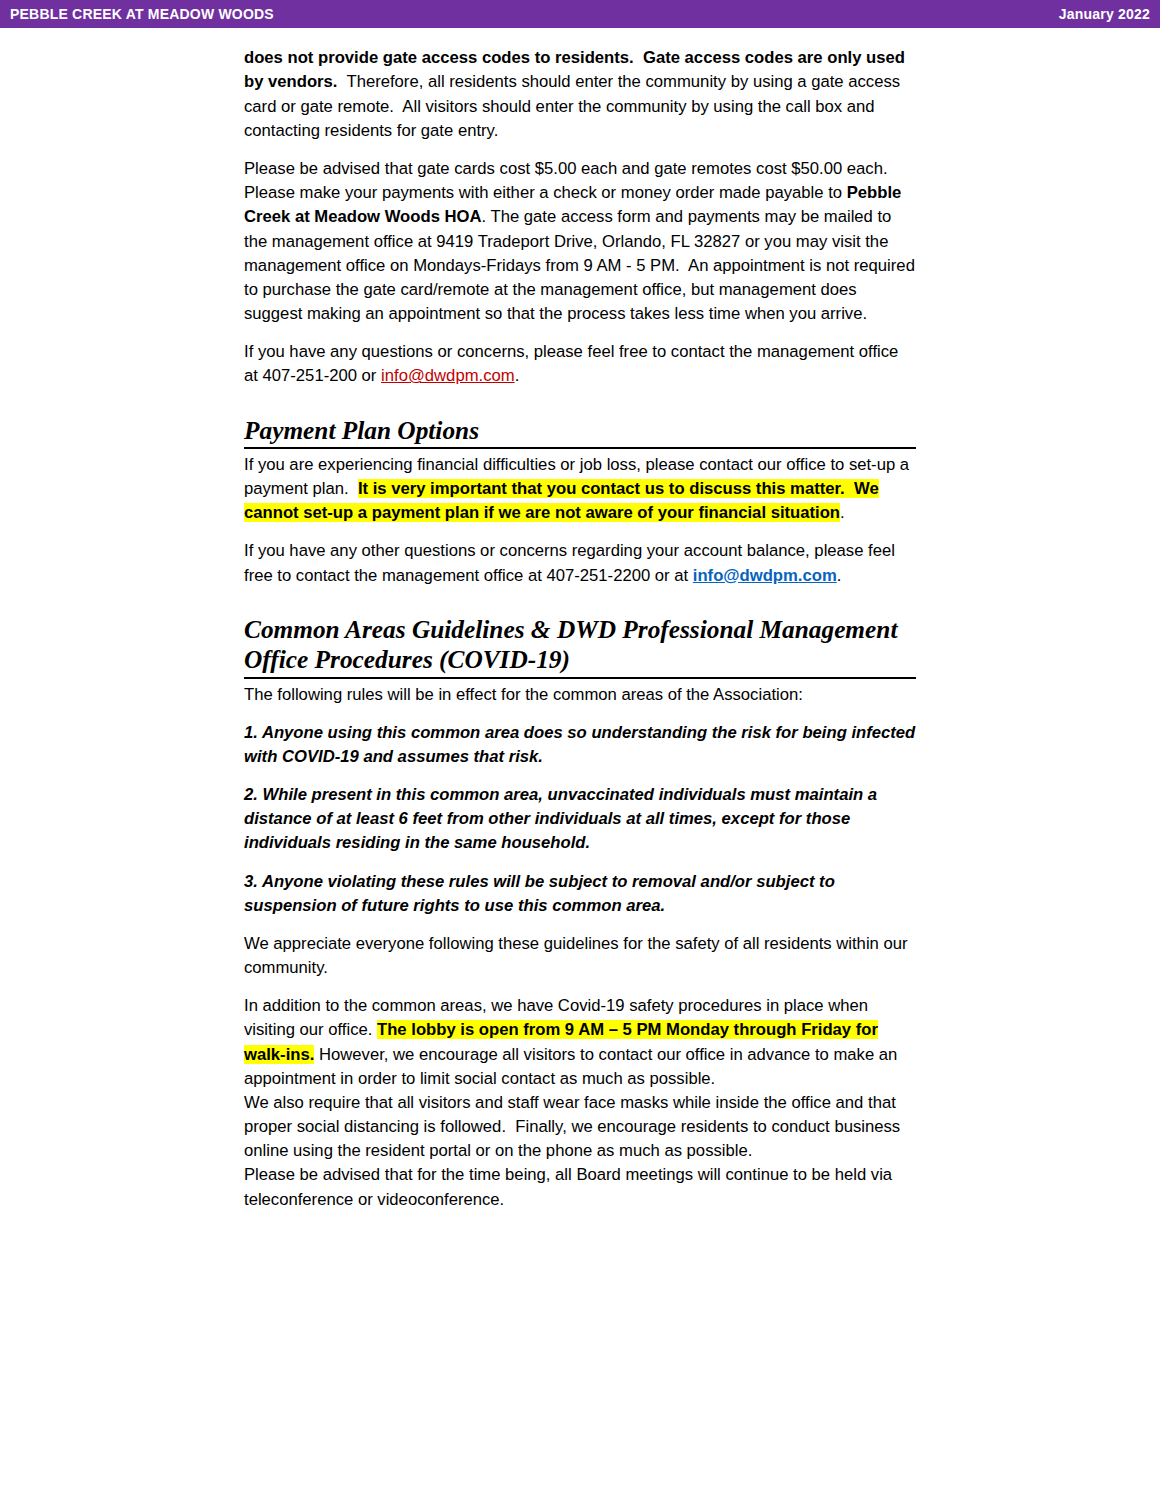Pebble Creek at Meadow Woods January 2022
does not provide gate access codes to residents. Gate access codes are only used by vendors. Therefore, all residents should enter the community by using a gate access card or gate remote. All visitors should enter the community by using the call box and contacting residents for gate entry.
Please be advised that gate cards cost $5.00 each and gate remotes cost $50.00 each. Please make your payments with either a check or money order made payable to Pebble Creek at Meadow Woods HOA. The gate access form and payments may be mailed to the management office at 9419 Tradeport Drive, Orlando, FL 32827 or you may visit the management office on Mondays-Fridays from 9 AM - 5 PM. An appointment is not required to purchase the gate card/remote at the management office, but management does suggest making an appointment so that the process takes less time when you arrive.
If you have any questions or concerns, please feel free to contact the management office at 407-251-200 or info@dwdpm.com.
Payment Plan Options
If you are experiencing financial difficulties or job loss, please contact our office to set-up a payment plan. It is very important that you contact us to discuss this matter. We cannot set-up a payment plan if we are not aware of your financial situation.
If you have any other questions or concerns regarding your account balance, please feel free to contact the management office at 407-251-2200 or at info@dwdpm.com.
Common Areas Guidelines & DWD Professional Management Office Procedures (COVID-19)
The following rules will be in effect for the common areas of the Association:
1. Anyone using this common area does so understanding the risk for being infected with COVID-19 and assumes that risk.
2. While present in this common area, unvaccinated individuals must maintain a distance of at least 6 feet from other individuals at all times, except for those individuals residing in the same household.
3. Anyone violating these rules will be subject to removal and/or subject to suspension of future rights to use this common area.
We appreciate everyone following these guidelines for the safety of all residents within our community.
In addition to the common areas, we have Covid-19 safety procedures in place when visiting our office. The lobby is open from 9 AM – 5 PM Monday through Friday for walk-ins. However, we encourage all visitors to contact our office in advance to make an appointment in order to limit social contact as much as possible.
We also require that all visitors and staff wear face masks while inside the office and that proper social distancing is followed. Finally, we encourage residents to conduct business online using the resident portal or on the phone as much as possible.
Please be advised that for the time being, all Board meetings will continue to be held via teleconference or videoconference.